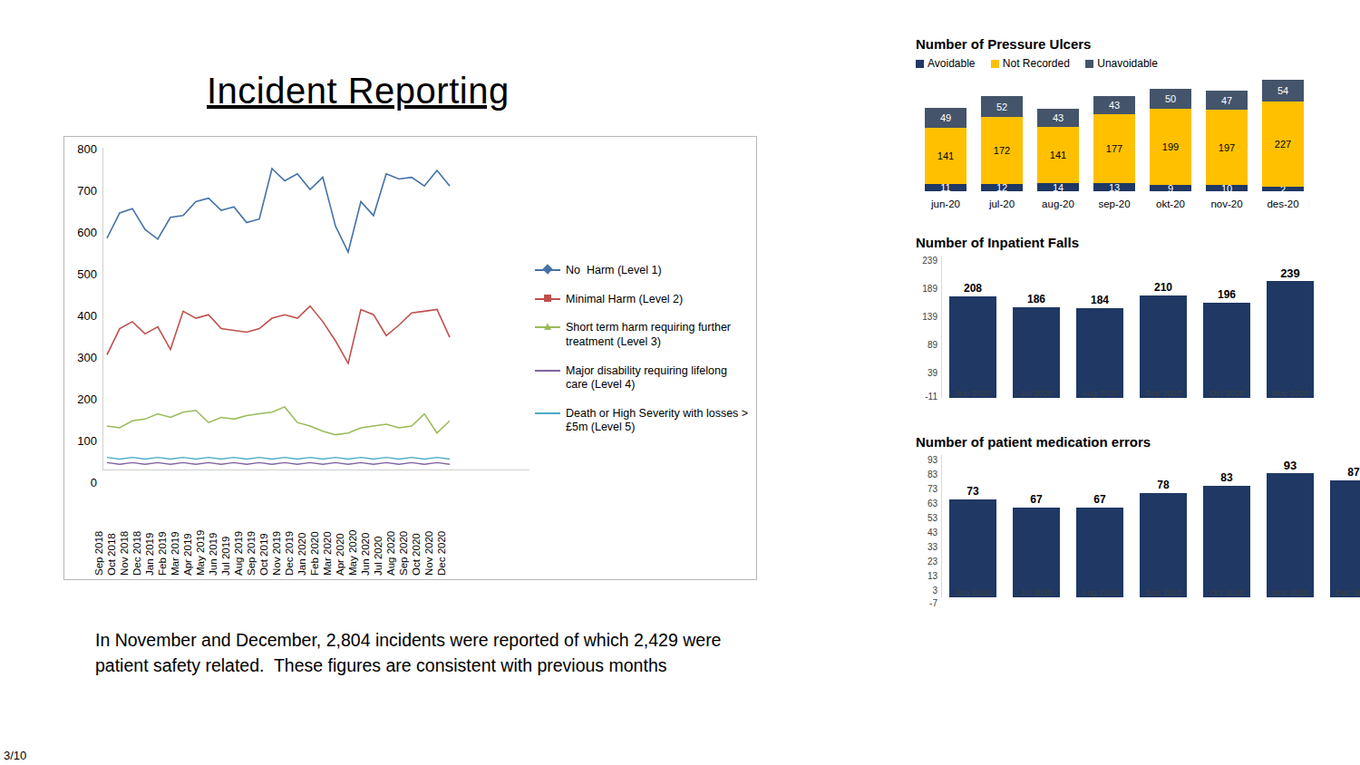Incident Reporting
800 700 600 500 400 300 200 100 0
Sep 2018 Oct 2018 Nov 2018 Dec 2018 Jan 2019 Feb 2019 Mar 2019 Apr 2019 May 2019 Jun 2019 Jul 2019 Aug 2019 Sep 2019 Oct 2019 Nov 2019 Dec 2019 Jan 2020 Feb 2020 Mar 2020 Apr 2020 May 2020 Jun 2020 Jul 2020 Aug 2020 Sep 2020 Oct 2020 Nov 2020 Dec 2020
No Harm (Level 1)
Minimal Harm (Level 2)
Short term harm requiring further treatment (Level 3)
Major disability requiring lifelong care (Level 4)
Death or High Severity with losses > £5m (Level 5)
In November and December, 2,804 incidents were reported of which 2,429 were patient safety related. These figures are consistent with previous months
3/10
Number of Pressure Ulcers
Avoidable Not Recorded Unavoidable
49
141
11
jun-20
52
172
12
jul-20
43
141
14
aug-20
43
177
13
sep-20
50
199
9
okt-20
47
197
10
nov-20
54
227
2
des-20
Number of Inpatient Falls
239 189 139 89 39 -11
208
186
184
210
196
239
Jun 2020
Jul 2020
Aug 2020
Sep 2020
Oct 2020
Nov 2020
Number of patient medication errors
93 83 73 63 53 43 33 23 13 3 -7
73
67
67
78
83
93
87
Jun 2020
Jul 2020
Aug 2020
Sep 2020
Oct 2020
Nov 2020
Dec 2020